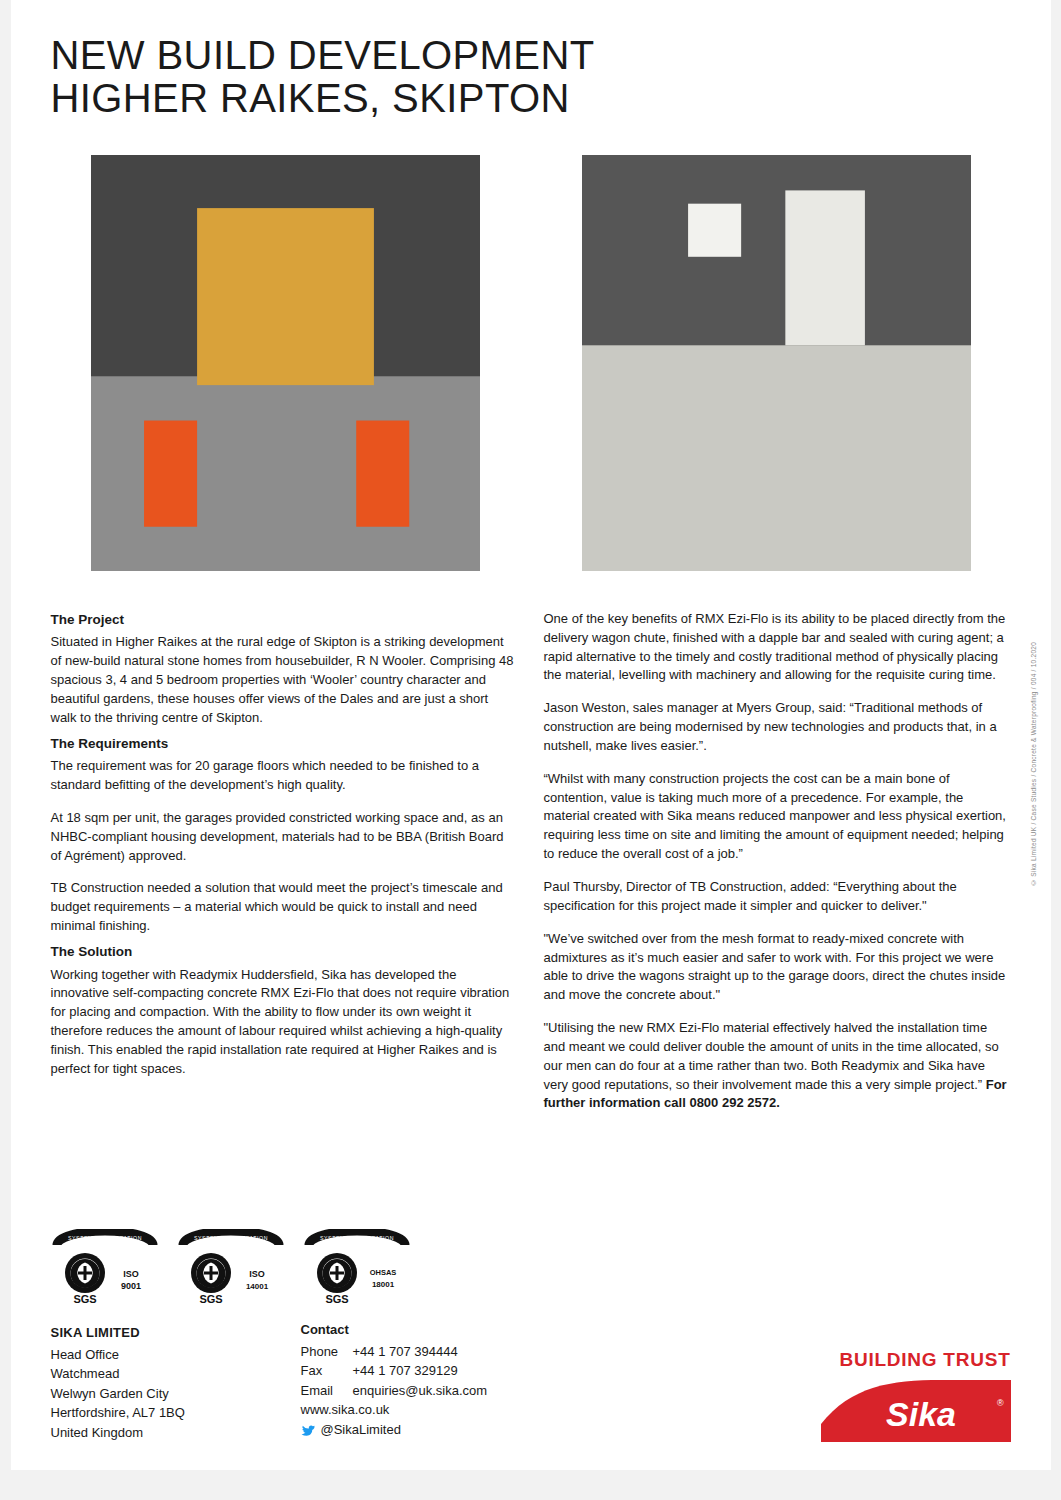New Build Development Higher Raikes, Skipton
The Project
Situated in Higher Raikes at the rural edge of Skipton is a striking development of new-build natural stone homes from housebuilder, R N Wooler. Comprising 48 spacious 3, 4 and 5 bedroom properties with ‘Wooler’ country character and beautiful gardens, these houses offer views of the Dales and are just a short walk to the thriving centre of Skipton.
The Requirements
The requirement was for 20 garage floors which needed to be finished to a standard befitting of the development’s high quality.
At 18 sqm per unit, the garages provided constricted working space and, as an NHBC-compliant housing development, materials had to be BBA (British Board of Agrément) approved.
TB Construction needed a solution that would meet the project’s timescale and budget requirements – a material which would be quick to install and need minimal finishing.
The Solution
Working together with Readymix Huddersfield, Sika has developed the innovative self-compacting concrete RMX Ezi-Flo that does not require vibration for placing and compaction. With the ability to flow under its own weight it therefore reduces the amount of labour required whilst achieving a high-quality finish. This enabled the rapid installation rate required at Higher Raikes and is perfect for tight spaces.
One of the key benefits of RMX Ezi-Flo is its ability to be placed directly from the delivery wagon chute, finished with a dapple bar and sealed with curing agent; a rapid alternative to the timely and costly traditional method of physically placing the material, levelling with machinery and allowing for the requisite curing time.
Jason Weston, sales manager at Myers Group, said: “Traditional methods of construction are being modernised by new technologies and products that, in a nutshell, make lives easier.”.
“Whilst with many construction projects the cost can be a main bone of contention, value is taking much more of a precedence. For example, the material created with Sika means reduced manpower and less physical exertion, requiring less time on site and limiting the amount of equipment needed; helping to reduce the overall cost of a job.”
Paul Thursby, Director of TB Construction, added: “Everything about the specification for this project made it simpler and quicker to deliver."
"We’ve switched over from the mesh format to ready-mixed concrete with admixtures as it’s much easier and safer to work with. For this project we were able to drive the wagons straight up to the garage doors, direct the chutes inside and move the concrete about."
"Utilising the new RMX Ezi-Flo material effectively halved the installation time and meant we could deliver double the amount of units in the time allocated, so our men can do four at a time rather than two. Both Readymix and Sika have very good reputations, so their involvement made this a very simple project.” For further information call 0800 292 2572.
© Sika Limited UK / Case Studies / Concrete & Waterproofing / 004 / 10.2020
SYSTEM CERTIFICATION SGS ISO 9001
SYSTEM CERTIFICATION SGS ISO 14001
SYSTEM CERTIFICATION SGS OHSAS 18001
SIKA LIMITED
Head Office
Watchmead
Welwyn Garden City
Hertfordshire, AL7 1BQ
United Kingdom
Contact
| Phone | +44 1 707 394444 |
| Fax | +44 1 707 329129 |
| Email | enquiries@uk.sika.com |
| www.sika.co.uk |
| @SikaLimited |
Building Trust
Sika ®